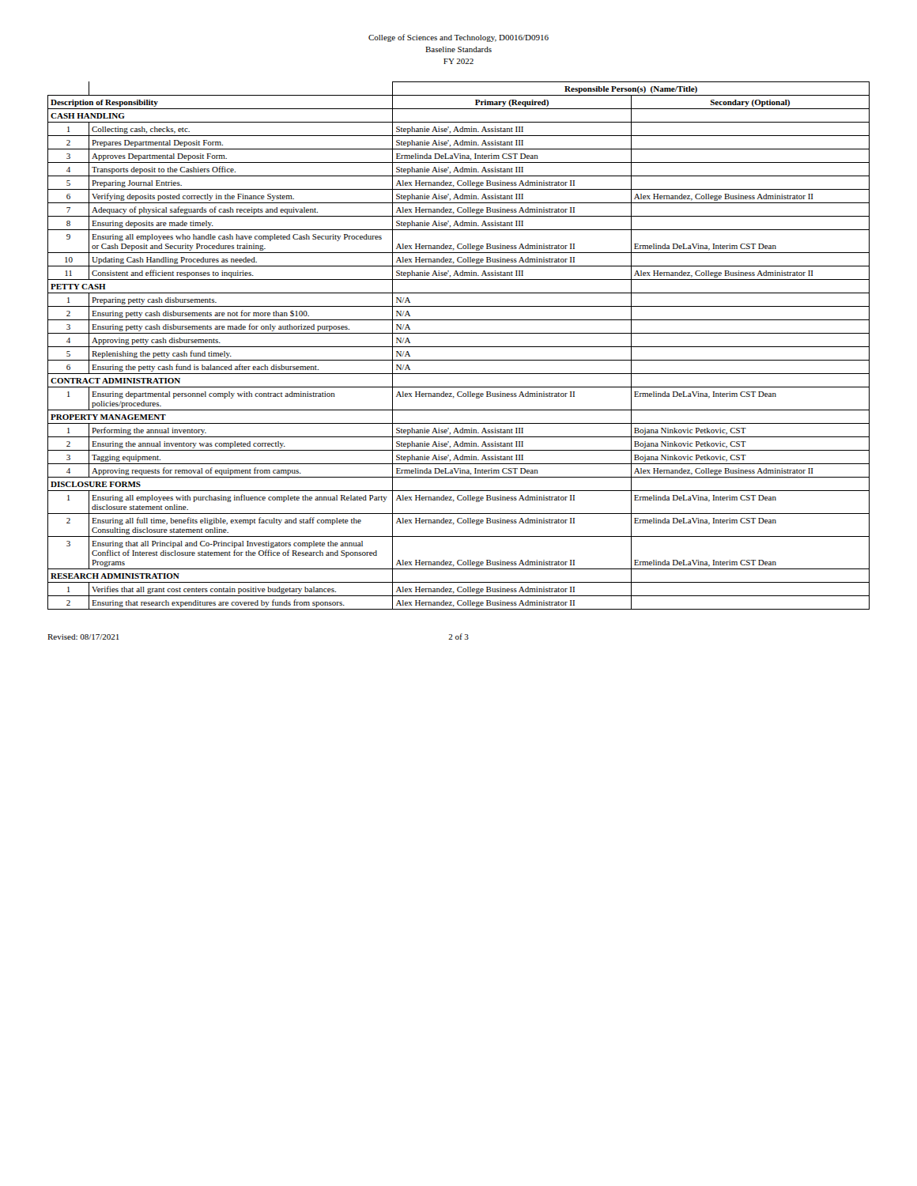College of Sciences and Technology, D0016/D0916
Baseline Standards
FY 2022
| | | Responsible Person(s) (Name/Title) |
| Description of Responsibility | Primary (Required) | Secondary (Optional) |
| CASH HANDLING | | |
| 1 | Collecting cash, checks, etc. | Stephanie Aise', Admin. Assistant III | |
| 2 | Prepares Departmental Deposit Form. | Stephanie Aise', Admin. Assistant III | |
| 3 | Approves Departmental Deposit Form. | Ermelinda DeLaVina, Interim CST Dean | |
| 4 | Transports deposit to the Cashiers Office. | Stephanie Aise', Admin. Assistant III | |
| 5 | Preparing Journal Entries. | Alex Hernandez, College Business Administrator II | |
| 6 | Verifying deposits posted correctly in the Finance System. | Stephanie Aise', Admin. Assistant III | Alex Hernandez, College Business Administrator II |
| 7 | Adequacy of physical safeguards of cash receipts and equivalent. | Alex Hernandez, College Business Administrator II | |
| 8 | Ensuring deposits are made timely. | Stephanie Aise', Admin. Assistant III | |
| 9 | Ensuring all employees who handle cash have completed Cash Security Procedures or Cash Deposit and Security Procedures training. | Alex Hernandez, College Business Administrator II | Ermelinda DeLaVina, Interim CST Dean |
| 10 | Updating Cash Handling Procedures as needed. | Alex Hernandez, College Business Administrator II | |
| 11 | Consistent and efficient responses to inquiries. | Stephanie Aise', Admin. Assistant III | Alex Hernandez, College Business Administrator II |
| PETTY CASH | | |
| 1 | Preparing petty cash disbursements. | N/A | |
| 2 | Ensuring petty cash disbursements are not for more than $100. | N/A | |
| 3 | Ensuring petty cash disbursements are made for only authorized purposes. | N/A | |
| 4 | Approving petty cash disbursements. | N/A | |
| 5 | Replenishing the petty cash fund timely. | N/A | |
| 6 | Ensuring the petty cash fund is balanced after each disbursement. | N/A | |
| CONTRACT ADMINISTRATION | | |
| 1 | Ensuring departmental personnel comply with contract administration policies/procedures. | Alex Hernandez, College Business Administrator II | Ermelinda DeLaVina, Interim CST Dean |
| PROPERTY MANAGEMENT | | |
| 1 | Performing the annual inventory. | Stephanie Aise', Admin. Assistant III | Bojana Ninkovic Petkovic, CST |
| 2 | Ensuring the annual inventory was completed correctly. | Stephanie Aise', Admin. Assistant III | Bojana Ninkovic Petkovic, CST |
| 3 | Tagging equipment. | Stephanie Aise', Admin. Assistant III | Bojana Ninkovic Petkovic, CST |
| 4 | Approving requests for removal of equipment from campus. | Ermelinda DeLaVina, Interim CST Dean | Alex Hernandez, College Business Administrator II |
| DISCLOSURE FORMS | | |
| 1 | Ensuring all employees with purchasing influence complete the annual Related Party disclosure statement online. | Alex Hernandez, College Business Administrator II | Ermelinda DeLaVina, Interim CST Dean |
| 2 | Ensuring all full time, benefits eligible, exempt faculty and staff complete the Consulting disclosure statement online. | Alex Hernandez, College Business Administrator II | Ermelinda DeLaVina, Interim CST Dean |
| 3 | Ensuring that all Principal and Co-Principal Investigators complete the annual Conflict of Interest disclosure statement for the Office of Research and Sponsored Programs | Alex Hernandez, College Business Administrator II | Ermelinda DeLaVina, Interim CST Dean |
| RESEARCH ADMINISTRATION | | |
| 1 | Verifies that all grant cost centers contain positive budgetary balances. | Alex Hernandez, College Business Administrator II | |
| 2 | Ensuring that research expenditures are covered by funds from sponsors. | Alex Hernandez, College Business Administrator II | |
Revised: 08/17/2021
2 of 3